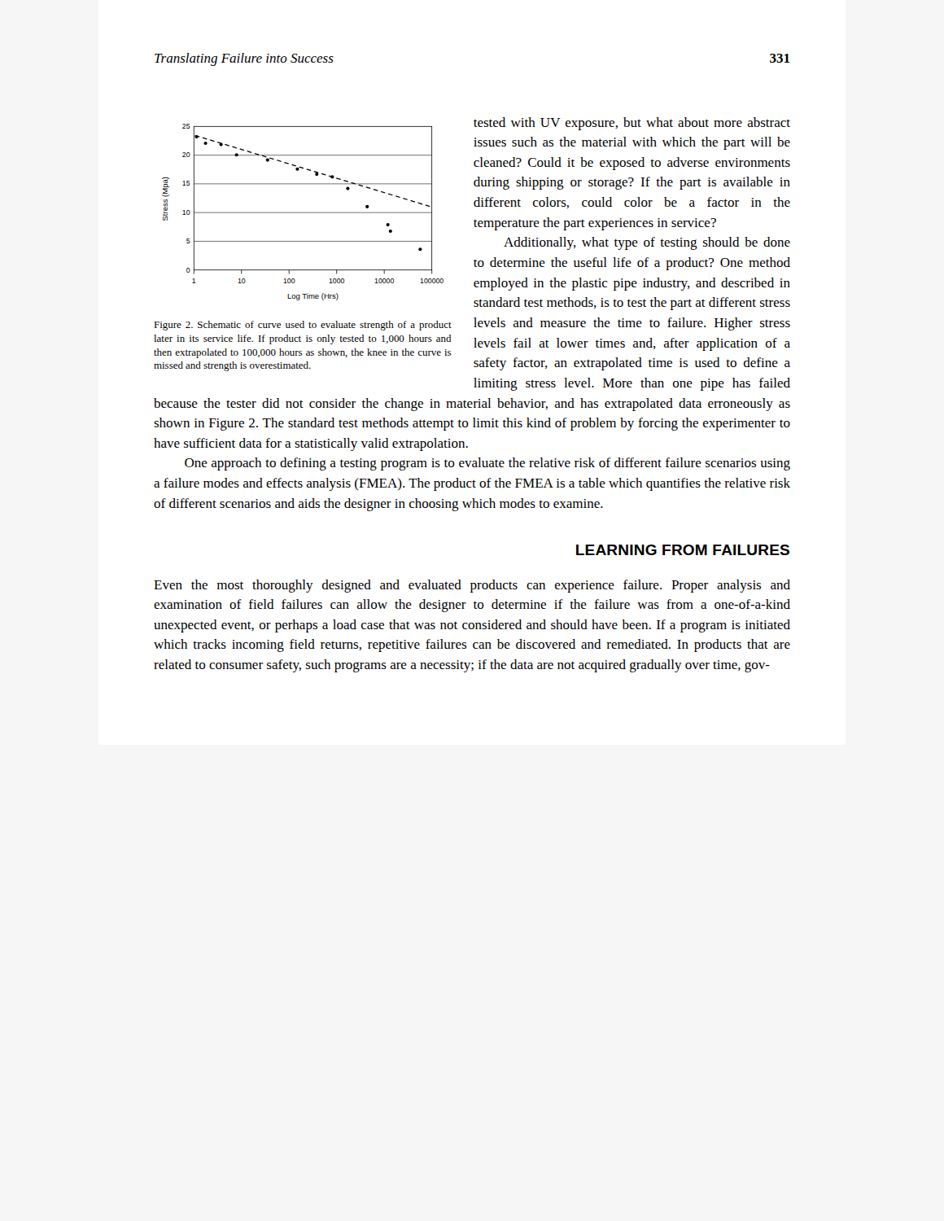Translating Failure into Success 331
25 20 15 10 5 0 1 10 100 1000 10000 100000 Log Time (Hrs) Stress (Mpa)
Figure 2. Schematic of curve used to evaluate strength of a product later in its service life. If product is only tested to 1,000 hours and then extrapolated to 100,000 hours as shown, the knee in the curve is missed and strength is overestimated.
tested with UV exposure, but what about more abstract issues such as the material with which the part will be cleaned? Could it be exposed to adverse environments during shipping or storage? If the part is available in different colors, could color be a factor in the temperature the part experiences in service?
Additionally, what type of testing should be done to determine the useful life of a product? One method employed in the plastic pipe industry, and described in standard test methods, is to test the part at different stress levels and measure the time to failure. Higher stress levels fail at lower times and, after application of a safety factor, an extrapolated time is used to define a limiting stress level. More than one pipe has failed because the tester did not consider the change in material behavior, and has extrapolated data erroneously as shown in Figure 2. The standard test methods attempt to limit this kind of problem by forcing the experimenter to have sufficient data for a statistically valid extrapolation.
One approach to defining a testing program is to evaluate the relative risk of different failure scenarios using a failure modes and effects analysis (FMEA). The product of the FMEA is a table which quantifies the relative risk of different scenarios and aids the designer in choosing which modes to examine.
LEARNING FROM FAILURES
Even the most thoroughly designed and evaluated products can experience failure. Proper analysis and examination of field failures can allow the designer to determine if the failure was from a one-of-a-kind unexpected event, or perhaps a load case that was not considered and should have been. If a program is initiated which tracks incoming field returns, repetitive failures can be discovered and remediated. In products that are related to consumer safety, such programs are a necessity; if the data are not acquired gradually over time, gov-